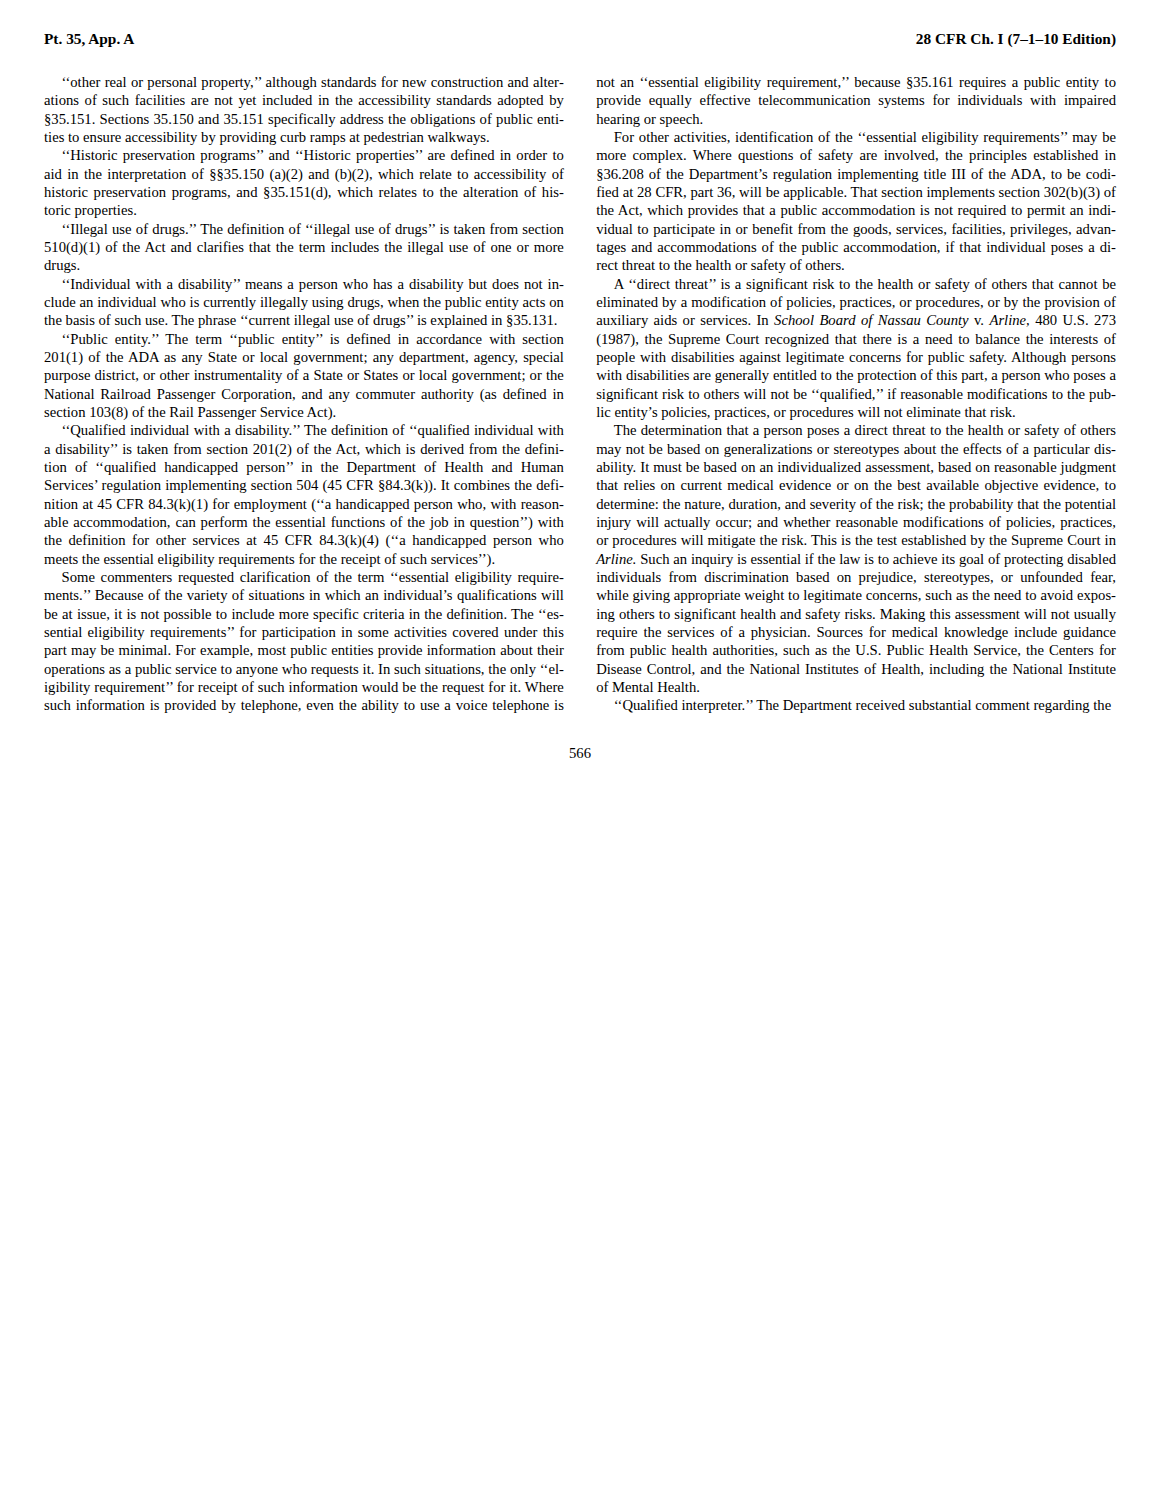Pt. 35, App. A 28 CFR Ch. I (7–1–10 Edition)
‘‘other real or personal property,’’ although standards for new construction and alterations of such facilities are not yet included in the accessibility standards adopted by §35.151. Sections 35.150 and 35.151 specifically address the obligations of public entities to ensure accessibility by providing curb ramps at pedestrian walkways.
‘‘Historic preservation programs’’ and ‘‘Historic properties’’ are defined in order to aid in the interpretation of §§35.150 (a)(2) and (b)(2), which relate to accessibility of historic preservation programs, and §35.151(d), which relates to the alteration of historic properties.
‘‘Illegal use of drugs.’’ The definition of ‘‘illegal use of drugs’’ is taken from section 510(d)(1) of the Act and clarifies that the term includes the illegal use of one or more drugs.
‘‘Individual with a disability’’ means a person who has a disability but does not include an individual who is currently illegally using drugs, when the public entity acts on the basis of such use. The phrase ‘‘current illegal use of drugs’’ is explained in §35.131.
‘‘Public entity.’’ The term ‘‘public entity’’ is defined in accordance with section 201(1) of the ADA as any State or local government; any department, agency, special purpose district, or other instrumentality of a State or States or local government; or the National Railroad Passenger Corporation, and any commuter authority (as defined in section 103(8) of the Rail Passenger Service Act).
‘‘Qualified individual with a disability.’’ The definition of ‘‘qualified individual with a disability’’ is taken from section 201(2) of the Act, which is derived from the definition of ‘‘qualified handicapped person’’ in the Department of Health and Human Services’ regulation implementing section 504 (45 CFR §84.3(k)). It combines the definition at 45 CFR 84.3(k)(1) for employment (‘‘a handicapped person who, with reasonable accommodation, can perform the essential functions of the job in question’’) with the definition for other services at 45 CFR 84.3(k)(4) (‘‘a handicapped person who meets the essential eligibility requirements for the receipt of such services’’).
Some commenters requested clarification of the term ‘‘essential eligibility requirements.’’ Because of the variety of situations in which an individual’s qualifications will be at issue, it is not possible to include more specific criteria in the definition. The ‘‘essential eligibility requirements’’ for participation in some activities covered under this part may be minimal. For example, most public entities provide information about their operations as a public service to anyone who requests it. In such situations, the only ‘‘eligibility requirement’’ for receipt of such information would be the request for it. Where such information is provided by telephone, even the ability to use a voice telephone is not an ‘‘essential eligibility requirement,’’ because §35.161 requires a public entity to provide equally effective telecommunication systems for individuals with impaired hearing or speech.
For other activities, identification of the ‘‘essential eligibility requirements’’ may be more complex. Where questions of safety are involved, the principles established in §36.208 of the Department’s regulation implementing title III of the ADA, to be codified at 28 CFR, part 36, will be applicable. That section implements section 302(b)(3) of the Act, which provides that a public accommodation is not required to permit an individual to participate in or benefit from the goods, services, facilities, privileges, advantages and accommodations of the public accommodation, if that individual poses a direct threat to the health or safety of others.
A ‘‘direct threat’’ is a significant risk to the health or safety of others that cannot be eliminated by a modification of policies, practices, or procedures, or by the provision of auxiliary aids or services. In School Board of Nassau County v. Arline, 480 U.S. 273 (1987), the Supreme Court recognized that there is a need to balance the interests of people with disabilities against legitimate concerns for public safety. Although persons with disabilities are generally entitled to the protection of this part, a person who poses a significant risk to others will not be ‘‘qualified,’’ if reasonable modifications to the public entity’s policies, practices, or procedures will not eliminate that risk.
The determination that a person poses a direct threat to the health or safety of others may not be based on generalizations or stereotypes about the effects of a particular disability. It must be based on an individualized assessment, based on reasonable judgment that relies on current medical evidence or on the best available objective evidence, to determine: the nature, duration, and severity of the risk; the probability that the potential injury will actually occur; and whether reasonable modifications of policies, practices, or procedures will mitigate the risk. This is the test established by the Supreme Court in Arline. Such an inquiry is essential if the law is to achieve its goal of protecting disabled individuals from discrimination based on prejudice, stereotypes, or unfounded fear, while giving appropriate weight to legitimate concerns, such as the need to avoid exposing others to significant health and safety risks. Making this assessment will not usually require the services of a physician. Sources for medical knowledge include guidance from public health authorities, such as the U.S. Public Health Service, the Centers for Disease Control, and the National Institutes of Health, including the National Institute of Mental Health.
‘‘Qualified interpreter.’’ The Department received substantial comment regarding the
566